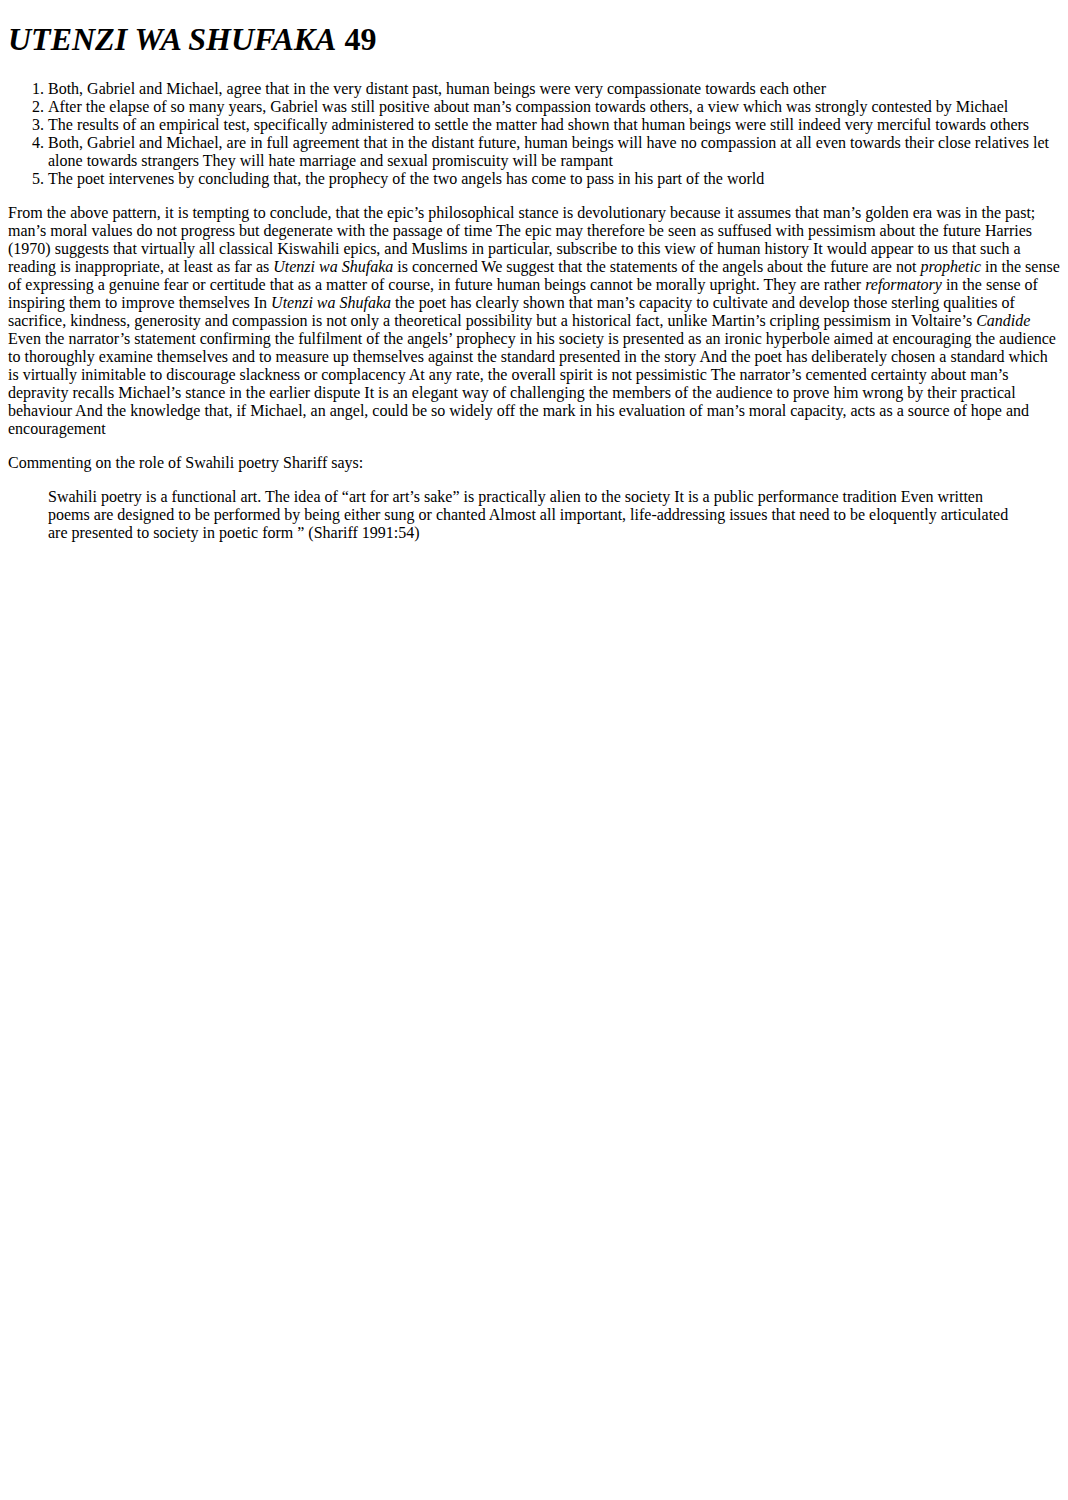UTENZI WA SHUFAKA 49
Both, Gabriel and Michael, agree that in the very distant past, human beings were very compassionate towards each other
After the elapse of so many years, Gabriel was still positive about man’s compassion towards others, a view which was strongly contested by Michael
The results of an empirical test, specifically administered to settle the matter had shown that human beings were still indeed very merciful towards others
Both, Gabriel and Michael, are in full agreement that in the distant future, human beings will have no compassion at all even towards their close relatives let alone towards strangers They will hate marriage and sexual promiscuity will be rampant
The poet intervenes by concluding that, the prophecy of the two angels has come to pass in his part of the world
From the above pattern, it is tempting to conclude, that the epic’s philosophical stance is devolutionary because it assumes that man’s golden era was in the past; man’s moral values do not progress but degenerate with the passage of time The epic may therefore be seen as suffused with pessimism about the future Harries (1970) suggests that virtually all classical Kiswahili epics, and Muslims in particular, subscribe to this view of human history It would appear to us that such a reading is inappropriate, at least as far as Utenzi wa Shufaka is concerned We suggest that the statements of the angels about the future are not prophetic in the sense of expressing a genuine fear or certitude that as a matter of course, in future human beings cannot be morally upright. They are rather reformatory in the sense of inspiring them to improve themselves In Utenzi wa Shufaka the poet has clearly shown that man’s capacity to cultivate and develop those sterling qualities of sacrifice, kindness, generosity and compassion is not only a theoretical possibility but a historical fact, unlike Martin’s cripling pessimism in Voltaire’s Candide Even the narrator’s statement confirming the fulfilment of the angels’ prophecy in his society is presented as an ironic hyperbole aimed at encouraging the audience to thoroughly examine themselves and to measure up themselves against the standard presented in the story And the poet has deliberately chosen a standard which is virtually inimitable to discourage slackness or complacency At any rate, the overall spirit is not pessimistic The narrator’s cemented certainty about man’s depravity recalls Michael’s stance in the earlier dispute It is an elegant way of challenging the members of the audience to prove him wrong by their practical behaviour And the knowledge that, if Michael, an angel, could be so widely off the mark in his evaluation of man’s moral capacity, acts as a source of hope and encouragement
Commenting on the role of Swahili poetry Shariff says:
Swahili poetry is a functional art. The idea of “art for art’s sake” is practically alien to the society It is a public performance tradition Even written poems are designed to be performed by being either sung or chanted Almost all important, life-addressing issues that need to be eloquently articulated are presented to society in poetic form ” (Shariff 1991:54)